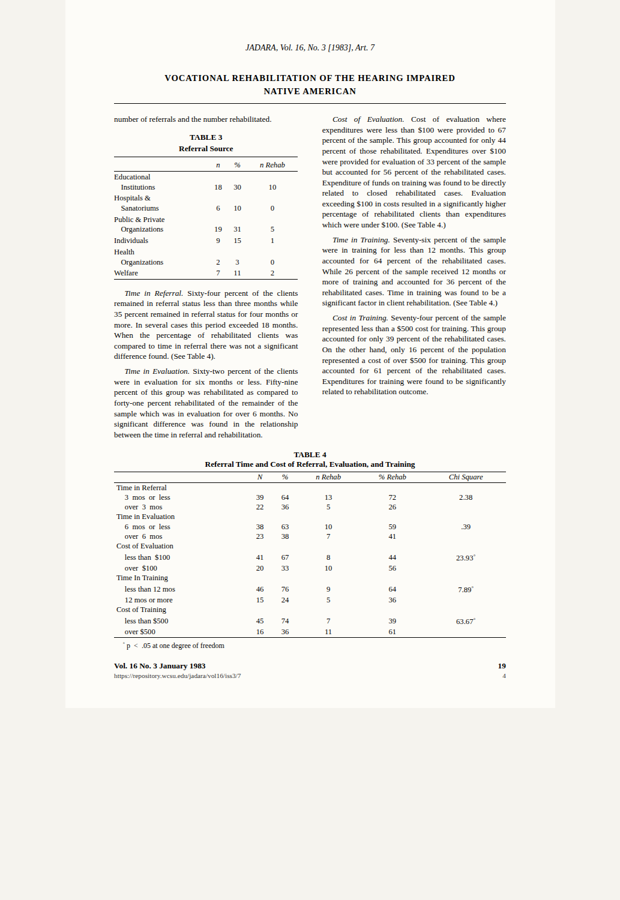JADARA, Vol. 16, No. 3 [1983], Art. 7
Vocational Rehabilitation of the Hearing Impaired
Native American
number of referrals and the number rehabilitated.
TABLE 3
Referral Source
| | n | % | n Rehab |
| --- | --- | --- | --- |
| Educational Institutions | 18 | 30 | 10 |
| Hospitals & Sanatoriums | 6 | 10 | 0 |
| Public & Private Organizations | 19 | 31 | 5 |
| Individuals | 9 | 15 | 1 |
| Health Organizations | 2 | 3 | 0 |
| Welfare | 7 | 11 | 2 |
Time in Referral. Sixty-four percent of the clients remained in referral status less than three months while 35 percent remained in referral status for four months or more. In several cases this period exceeded 18 months. When the percentage of rehabilitated clients was compared to time in referral there was not a significant difference found. (See Table 4).
Time in Evaluation. Sixty-two percent of the clients were in evaluation for six months or less. Fifty-nine percent of this group was rehabilitated as compared to forty-one percent rehabilitated of the remainder of the sample which was in evaluation for over 6 months. No significant difference was found in the relationship between the time in referral and rehabilitation.
Cost of Evaluation. Cost of evaluation where expenditures were less than $100 were provided to 67 percent of the sample. This group accounted for only 44 percent of those rehabilitated. Expenditures over $100 were provided for evaluation of 33 percent of the sample but accounted for 56 percent of the rehabilitated cases. Expenditure of funds on training was found to be directly related to closed rehabilitated cases. Evaluation exceeding $100 in costs resulted in a significantly higher percentage of rehabilitated clients than expenditures which were under $100. (See Table 4.)
Time in Training. Seventy-six percent of the sample were in training for less than 12 months. This group accounted for 64 percent of the rehabilitated cases. While 26 percent of the sample received 12 months or more of training and accounted for 36 percent of the rehabilitated cases. Time in training was found to be a significant factor in client rehabilitation. (See Table 4.)
Cost in Training. Seventy-four percent of the sample represented less than a $500 cost for training. This group accounted for only 39 percent of the rehabilitated cases. On the other hand, only 16 percent of the population represented a cost of over $500 for training. This group accounted for 61 percent of the rehabilitated cases. Expenditures for training were found to be significantly related to rehabilitation outcome.
TABLE 4 Referral Time and Cost of Referral, Evaluation, and Training
| | N | % | n Rehab | % Rehab | Chi Square |
| --- | --- | --- | --- | --- | --- |
| Time in Referral | | | | | |
| 3 mos or less | 39 | 64 | 13 | 72 | 2.38 |
| over 3 mos | 22 | 36 | 5 | 26 | |
| Time in Evaluation | | | | | |
| 6 mos or less | 38 | 63 | 10 | 59 | .39 |
| over 6 mos | 23 | 38 | 7 | 41 | |
| Cost of Evaluation | | | | | |
| less than $100 | 41 | 67 | 8 | 44 | 23.93 ◦ |
| over $100 | 20 | 33 | 10 | 56 | |
| Time In Training | | | | | |
| less than 12 mos | 46 | 76 | 9 | 64 | 7.89 ◦ |
| 12 mos or more | 15 | 24 | 5 | 36 | |
| Cost of Training | | | | | |
| less than $500 | 45 | 74 | 7 | 39 | 63.67 ◦ |
| over $500 | 16 | 36 | 11 | 61 | |
◦ p < .05 at one degree of freedom
Vol. 16 No. 3 January 1983
19
https://repository.wcsu.edu/jadara/vol16/iss3/7
4